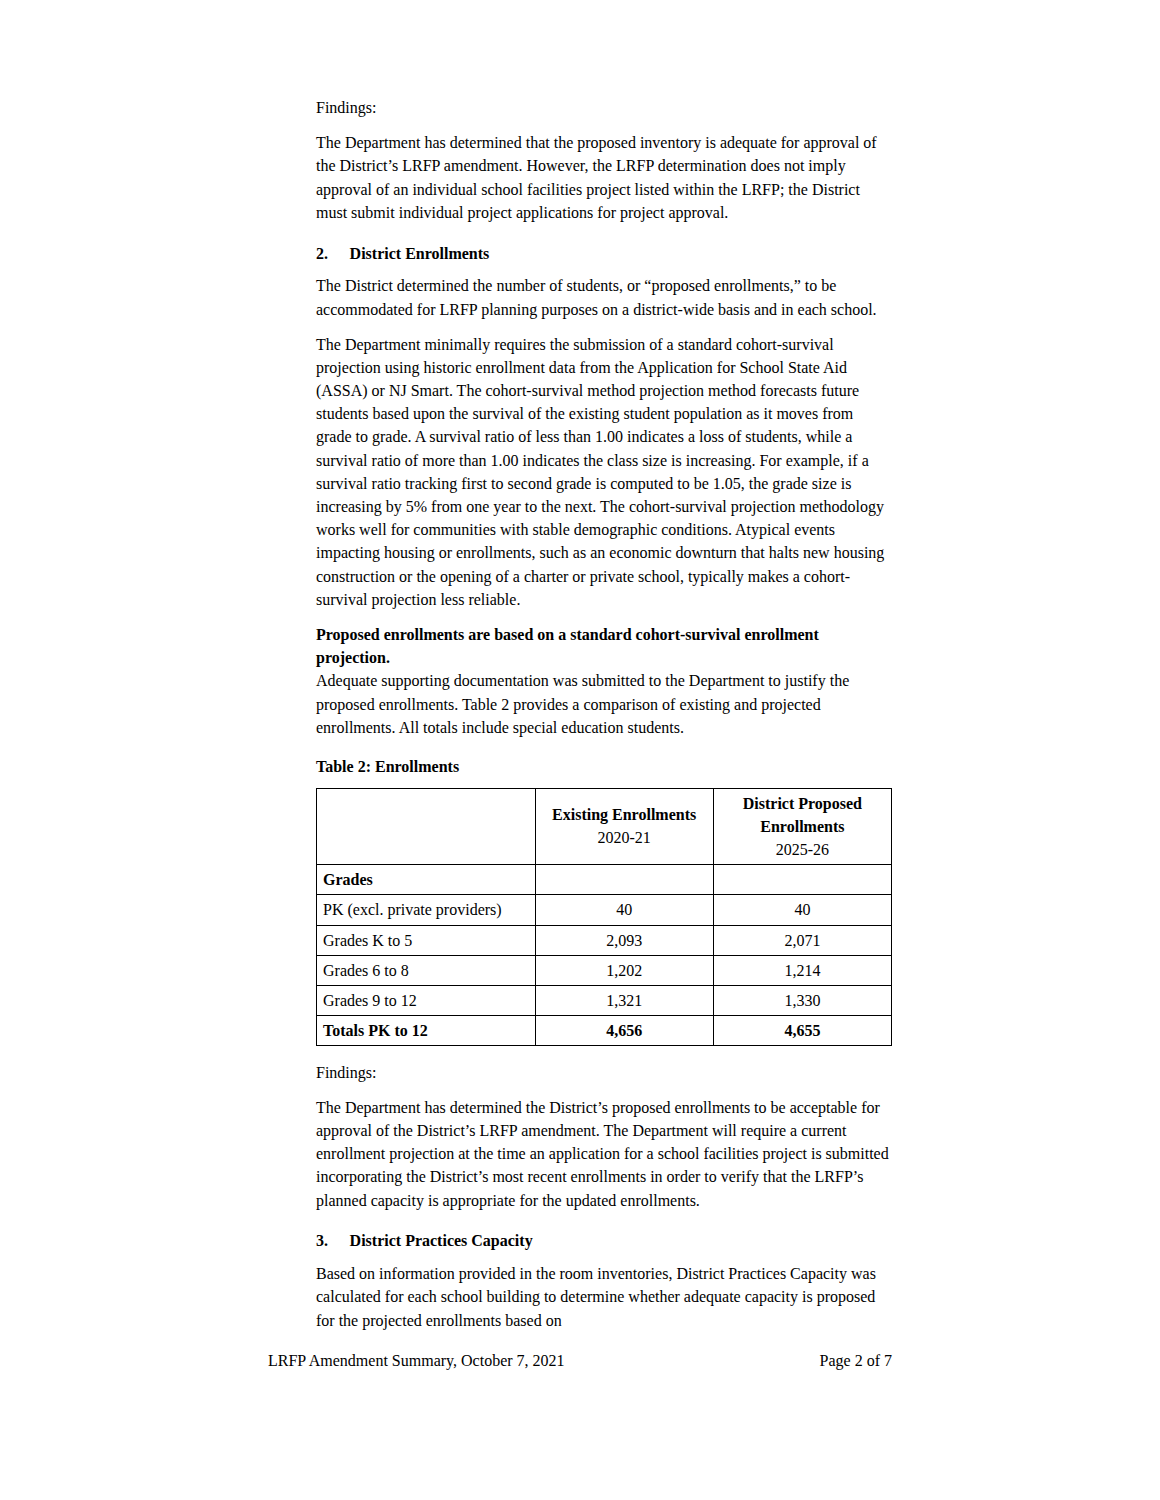Findings:
The Department has determined that the proposed inventory is adequate for approval of the District’s LRFP amendment. However, the LRFP determination does not imply approval of an individual school facilities project listed within the LRFP; the District must submit individual project applications for project approval.
2.
District Enrollments
The District determined the number of students, or “proposed enrollments,” to be accommodated for LRFP planning purposes on a district-wide basis and in each school.
The Department minimally requires the submission of a standard cohort-survival projection using historic enrollment data from the Application for School State Aid (ASSA) or NJ Smart. The cohort-survival method projection method forecasts future students based upon the survival of the existing student population as it moves from grade to grade. A survival ratio of less than 1.00 indicates a loss of students, while a survival ratio of more than 1.00 indicates the class size is increasing. For example, if a survival ratio tracking first to second grade is computed to be 1.05, the grade size is increasing by 5% from one year to the next. The cohort-survival projection methodology works well for communities with stable demographic conditions. Atypical events impacting housing or enrollments, such as an economic downturn that halts new housing construction or the opening of a charter or private school, typically makes a cohort-survival projection less reliable.
Proposed enrollments are based on a standard cohort-survival enrollment projection.
Adequate supporting documentation was submitted to the Department to justify the proposed enrollments. Table 2 provides a comparison of existing and projected enrollments. All totals include special education students.
Table 2: Enrollments
| | Existing Enrollments 2020-21 | District Proposed Enrollments 2025-26 |
| --- | --- | --- |
| Grades | | |
| PK (excl. private providers) | 40 | 40 |
| Grades K to 5 | 2,093 | 2,071 |
| Grades 6 to 8 | 1,202 | 1,214 |
| Grades 9 to 12 | 1,321 | 1,330 |
| Totals PK to 12 | 4,656 | 4,655 |
Findings:
The Department has determined the District’s proposed enrollments to be acceptable for approval of the District’s LRFP amendment. The Department will require a current enrollment projection at the time an application for a school facilities project is submitted incorporating the District’s most recent enrollments in order to verify that the LRFP’s planned capacity is appropriate for the updated enrollments.
3.
District Practices Capacity
Based on information provided in the room inventories, District Practices Capacity was calculated for each school building to determine whether adequate capacity is proposed for the projected enrollments based on
LRFP Amendment Summary, October 7, 2021
Page 2 of 7